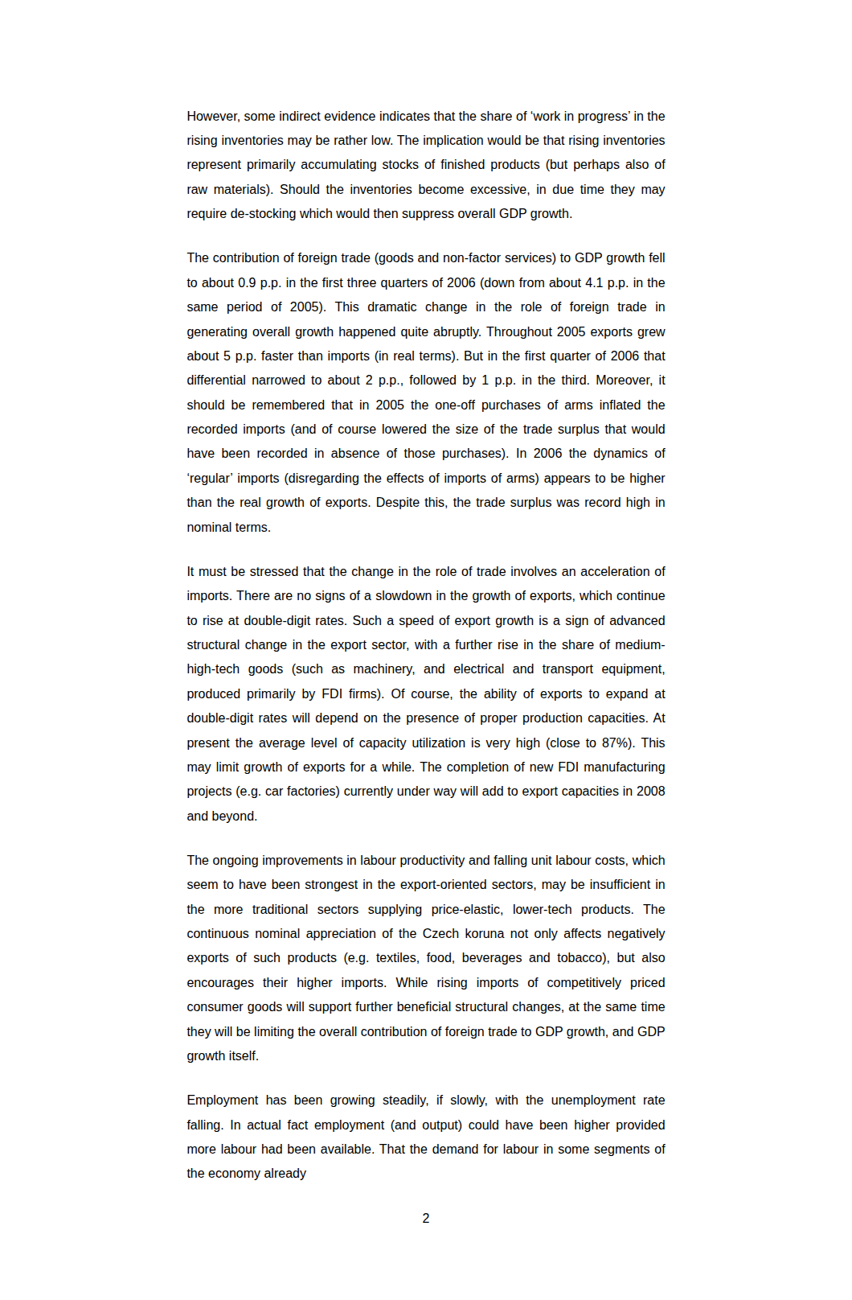However, some indirect evidence indicates that the share of ‘work in progress’ in the rising inventories may be rather low. The implication would be that rising inventories represent primarily accumulating stocks of finished products (but perhaps also of raw materials). Should the inventories become excessive, in due time they may require de-stocking which would then suppress overall GDP growth.
The contribution of foreign trade (goods and non-factor services) to GDP growth fell to about 0.9 p.p. in the first three quarters of 2006 (down from about 4.1 p.p. in the same period of 2005). This dramatic change in the role of foreign trade in generating overall growth happened quite abruptly. Throughout 2005 exports grew about 5 p.p. faster than imports (in real terms). But in the first quarter of 2006 that differential narrowed to about 2 p.p., followed by 1 p.p. in the third. Moreover, it should be remembered that in 2005 the one-off purchases of arms inflated the recorded imports (and of course lowered the size of the trade surplus that would have been recorded in absence of those purchases). In 2006 the dynamics of ‘regular’ imports (disregarding the effects of imports of arms) appears to be higher than the real growth of exports. Despite this, the trade surplus was record high in nominal terms.
It must be stressed that the change in the role of trade involves an acceleration of imports. There are no signs of a slowdown in the growth of exports, which continue to rise at double-digit rates. Such a speed of export growth is a sign of advanced structural change in the export sector, with a further rise in the share of medium-high-tech goods (such as machinery, and electrical and transport equipment, produced primarily by FDI firms). Of course, the ability of exports to expand at double-digit rates will depend on the presence of proper production capacities. At present the average level of capacity utilization is very high (close to 87%). This may limit growth of exports for a while. The completion of new FDI manufacturing projects (e.g. car factories) currently under way will add to export capacities in 2008 and beyond.
The ongoing improvements in labour productivity and falling unit labour costs, which seem to have been strongest in the export-oriented sectors, may be insufficient in the more traditional sectors supplying price-elastic, lower-tech products. The continuous nominal appreciation of the Czech koruna not only affects negatively exports of such products (e.g. textiles, food, beverages and tobacco), but also encourages their higher imports. While rising imports of competitively priced consumer goods will support further beneficial structural changes, at the same time they will be limiting the overall contribution of foreign trade to GDP growth, and GDP growth itself.
Employment has been growing steadily, if slowly, with the unemployment rate falling. In actual fact employment (and output) could have been higher provided more labour had been available. That the demand for labour in some segments of the economy already
2